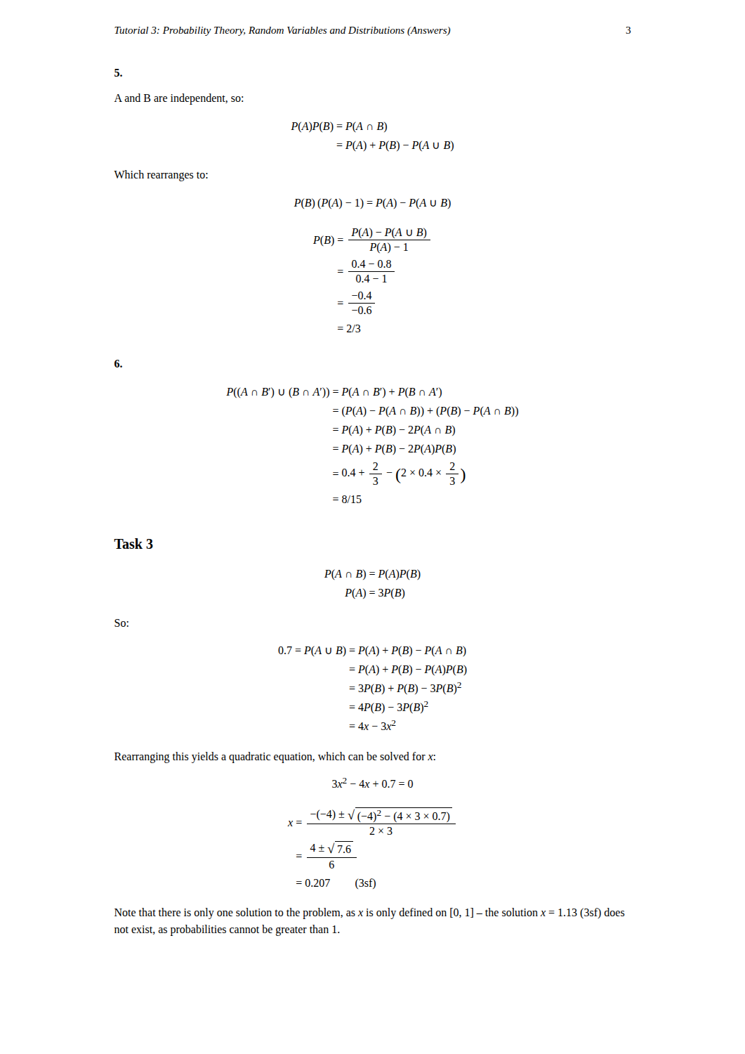Tutorial 3: Probability Theory, Random Variables and Distributions (Answers) 3
5.
A and B are independent, so:
| P ( A ) P ( B ) | = | P ( A ∩ B ) |
| | = | P ( A ) + P ( B ) − P ( A ∪ B ) |
Which rearranges to:
| P ( B ) ( P ( A ) − 1) | = | P ( A ) − P ( A ∪ B ) |
| P ( B ) | = | P ( A ) − P ( A ∪ B ) P ( A ) − 1 |
| | = | 0.4 − 0.8 0.4 − 1 |
| | = | −0.4 −0.6 |
| | = | 2/3 |
6.
| P (( A ∩ B ′) ∪ ( B ∩ A ′)) | = | P ( A ∩ B ′) + P ( B ∩ A ′) |
| | = | ( P ( A ) − P ( A ∩ B )) + ( P ( B ) − P ( A ∩ B )) |
| | = | P ( A ) + P ( B ) − 2 P ( A ∩ B ) |
| | = | P ( A ) + P ( B ) − 2 P ( A ) P ( B ) |
| | = | 0.4 + 2 3 − ( 2 × 0.4 × 2 3 ) |
| | = | 8/15 |
Task 3
| P ( A ∩ B ) | = | P ( A ) P ( B ) |
| P ( A ) | = | 3 P ( B ) |
So:
| 0.7 = P ( A ∪ B ) | = | P ( A ) + P ( B ) − P ( A ∩ B ) |
| | = | P ( A ) + P ( B ) − P ( A ) P ( B ) |
| | = | 3 P ( B ) + P ( B ) − 3 P ( B ) 2 |
| | = | 4 P ( B ) − 3 P ( B ) 2 |
| | = | 4 x − 3 x 2 |
Rearranging this yields a quadratic equation, which can be solved for x:
| 3 x 2 − 4 x + 0.7 | = | 0 |
| x | = | −(−4) ± √ (−4) 2 − (4 × 3 × 0.7) 2 × 3 |
| | = | 4 ± √ 7.6 6 |
| | = | 0.207 (3sf) |
Note that there is only one solution to the problem, as x is only defined on [0, 1] – the solution x = 1.13 (3sf) does not exist, as probabilities cannot be greater than 1.